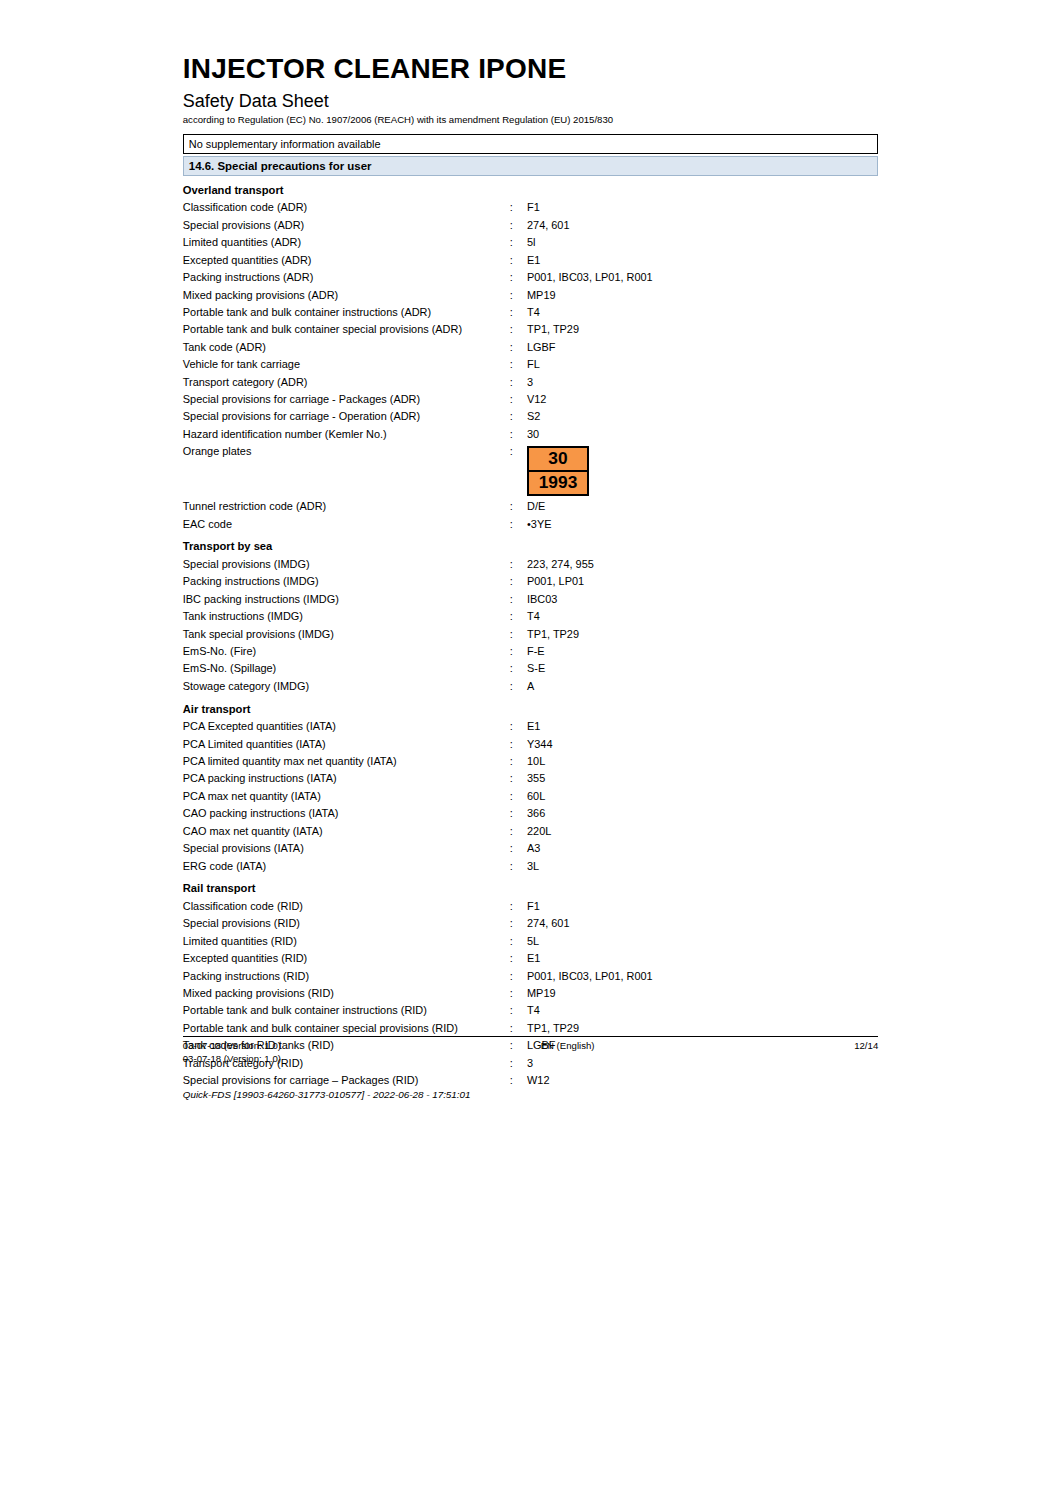INJECTOR CLEANER IPONE
Safety Data Sheet
according to Regulation (EC) No. 1907/2006 (REACH) with its amendment Regulation (EU) 2015/830
No supplementary information available
14.6. Special precautions for user
Overland transport
| Classification code (ADR) | : | F1 |
| Special provisions (ADR) | : | 274, 601 |
| Limited quantities (ADR) | : | 5l |
| Excepted quantities (ADR) | : | E1 |
| Packing instructions (ADR) | : | P001, IBC03, LP01, R001 |
| Mixed packing provisions (ADR) | : | MP19 |
| Portable tank and bulk container instructions (ADR) | : | T4 |
| Portable tank and bulk container special provisions (ADR) | : | TP1, TP29 |
| Tank code (ADR) | : | LGBF |
| Vehicle for tank carriage | : | FL |
| Transport category (ADR) | : | 3 |
| Special provisions for carriage - Packages (ADR) | : | V12 |
| Special provisions for carriage - Operation (ADR) | : | S2 |
| Hazard identification number (Kemler No.) | : | 30 |
| Orange plates | : | 30 1993 |
| Tunnel restriction code (ADR) | : | D/E |
| EAC code | : | •3YE |
Transport by sea
| Special provisions (IMDG) | : | 223, 274, 955 |
| Packing instructions (IMDG) | : | P001, LP01 |
| IBC packing instructions (IMDG) | : | IBC03 |
| Tank instructions (IMDG) | : | T4 |
| Tank special provisions (IMDG) | : | TP1, TP29 |
| EmS-No. (Fire) | : | F-E |
| EmS-No. (Spillage) | : | S-E |
| Stowage category (IMDG) | : | A |
Air transport
| PCA Excepted quantities (IATA) | : | E1 |
| PCA Limited quantities (IATA) | : | Y344 |
| PCA limited quantity max net quantity (IATA) | : | 10L |
| PCA packing instructions (IATA) | : | 355 |
| PCA max net quantity (IATA) | : | 60L |
| CAO packing instructions (IATA) | : | 366 |
| CAO max net quantity (IATA) | : | 220L |
| Special provisions (IATA) | : | A3 |
| ERG code (IATA) | : | 3L |
Rail transport
| Classification code (RID) | : | F1 |
| Special provisions (RID) | : | 274, 601 |
| Limited quantities (RID) | : | 5L |
| Excepted quantities (RID) | : | E1 |
| Packing instructions (RID) | : | P001, IBC03, LP01, R001 |
| Mixed packing provisions (RID) | : | MP19 |
| Portable tank and bulk container instructions (RID) | : | T4 |
| Portable tank and bulk container special provisions (RID) | : | TP1, TP29 |
| Tank codes for RID tanks (RID) | : | LGBF |
| Transport category (RID) | : | 3 |
| Special provisions for carriage – Packages (RID) | : | W12 |
03-07-18 (Version: 1.0)
EN (English)
12/14
03-07-18 (Version: 1.0)
Quick-FDS [19903-64260-31773-010577] - 2022-06-28 - 17:51:01